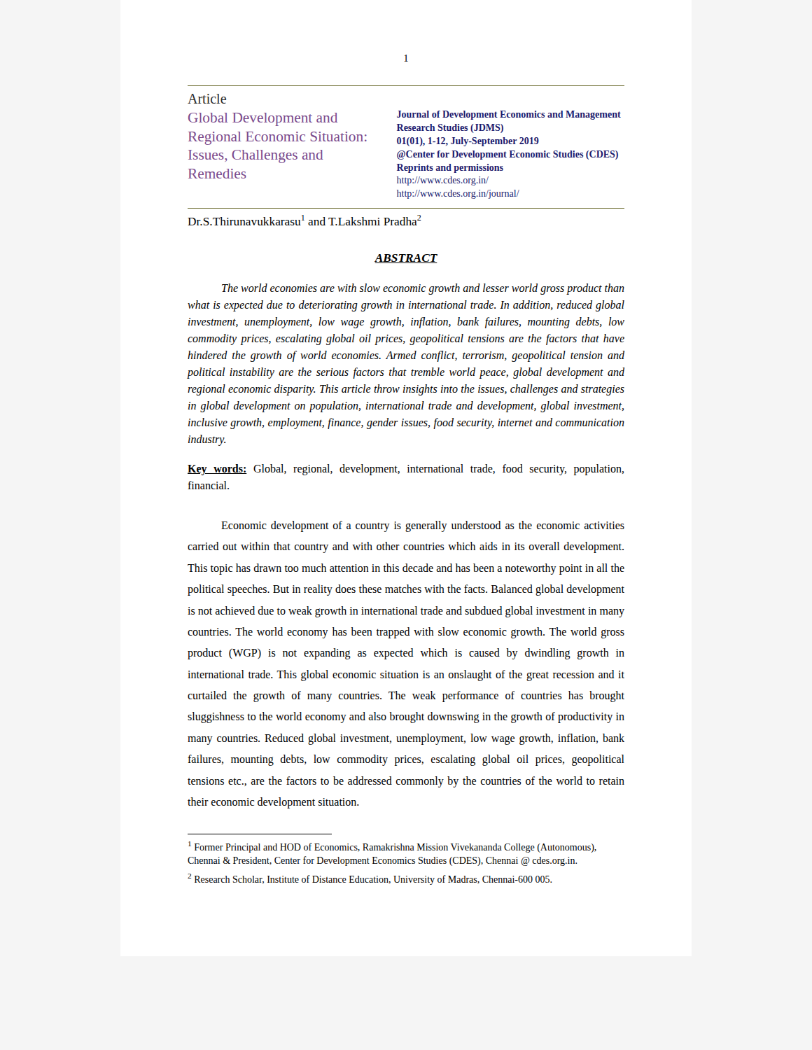1
Article
Global Development and Regional Economic Situation: Issues, Challenges and Remedies
Journal of Development Economics and Management Research Studies (JDMS)
01(01), 1-12, July-September 2019
@Center for Development Economic Studies (CDES)
Reprints and permissions
http://www.cdes.org.in/
http://www.cdes.org.in/journal/
Dr.S.Thirunavukkarasu1 and T.Lakshmi Pradha2
ABSTRACT
The world economies are with slow economic growth and lesser world gross product than what is expected due to deteriorating growth in international trade. In addition, reduced global investment, unemployment, low wage growth, inflation, bank failures, mounting debts, low commodity prices, escalating global oil prices, geopolitical tensions are the factors that have hindered the growth of world economies. Armed conflict, terrorism, geopolitical tension and political instability are the serious factors that tremble world peace, global development and regional economic disparity. This article throw insights into the issues, challenges and strategies in global development on population, international trade and development, global investment, inclusive growth, employment, finance, gender issues, food security, internet and communication industry.
Key words: Global, regional, development, international trade, food security, population, financial.
Economic development of a country is generally understood as the economic activities carried out within that country and with other countries which aids in its overall development. This topic has drawn too much attention in this decade and has been a noteworthy point in all the political speeches. But in reality does these matches with the facts. Balanced global development is not achieved due to weak growth in international trade and subdued global investment in many countries. The world economy has been trapped with slow economic growth. The world gross product (WGP) is not expanding as expected which is caused by dwindling growth in international trade. This global economic situation is an onslaught of the great recession and it curtailed the growth of many countries. The weak performance of countries has brought sluggishness to the world economy and also brought downswing in the growth of productivity in many countries. Reduced global investment, unemployment, low wage growth, inflation, bank failures, mounting debts, low commodity prices, escalating global oil prices, geopolitical tensions etc., are the factors to be addressed commonly by the countries of the world to retain their economic development situation.
1 Former Principal and HOD of Economics, Ramakrishna Mission Vivekananda College (Autonomous), Chennai & President, Center for Development Economics Studies (CDES), Chennai @ cdes.org.in.
2 Research Scholar, Institute of Distance Education, University of Madras, Chennai-600 005.